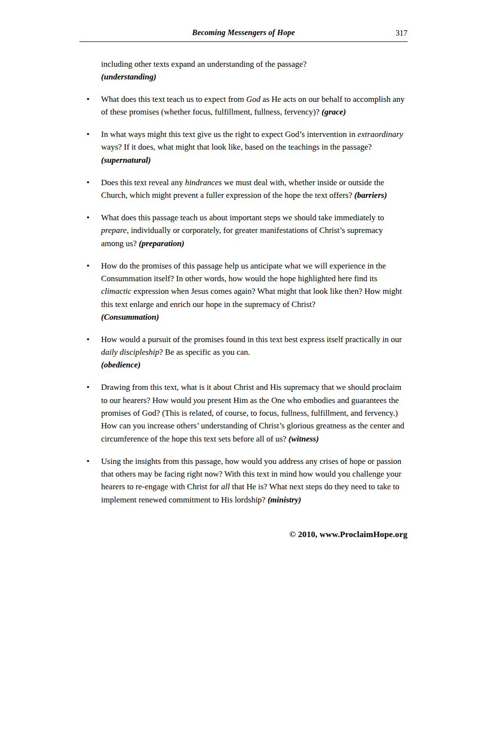Becoming Messengers of Hope 317
including other texts expand an understanding of the passage?
(understanding)
What does this text teach us to expect from God as He acts on our behalf to accomplish any of these promises (whether focus, fulfillment, fullness, fervency)? (grace)
In what ways might this text give us the right to expect God’s intervention in extraordinary ways? If it does, what might that look like, based on the teachings in the passage? (supernatural)
Does this text reveal any hindrances we must deal with, whether inside or outside the Church, which might prevent a fuller expression of the hope the text offers? (barriers)
What does this passage teach us about important steps we should take immediately to prepare, individually or corporately, for greater manifestations of Christ’s supremacy among us? (preparation)
How do the promises of this passage help us anticipate what we will experience in the Consummation itself? In other words, how would the hope highlighted here find its climactic expression when Jesus comes again? What might that look like then? How might this text enlarge and enrich our hope in the supremacy of Christ?
(Consummation)
How would a pursuit of the promises found in this text best express itself practically in our daily discipleship? Be as specific as you can.
(obedience)
Drawing from this text, what is it about Christ and His supremacy that we should proclaim to our hearers? How would you present Him as the One who embodies and guarantees the promises of God? (This is related, of course, to focus, fullness, fulfillment, and fervency.) How can you increase others’ understanding of Christ’s glorious greatness as the center and circumference of the hope this text sets before all of us? (witness)
Using the insights from this passage, how would you address any crises of hope or passion that others may be facing right now? With this text in mind how would you challenge your hearers to re-engage with Christ for all that He is? What next steps do they need to take to implement renewed commitment to His lordship? (ministry)
© 2010, www.ProclaimHope.org